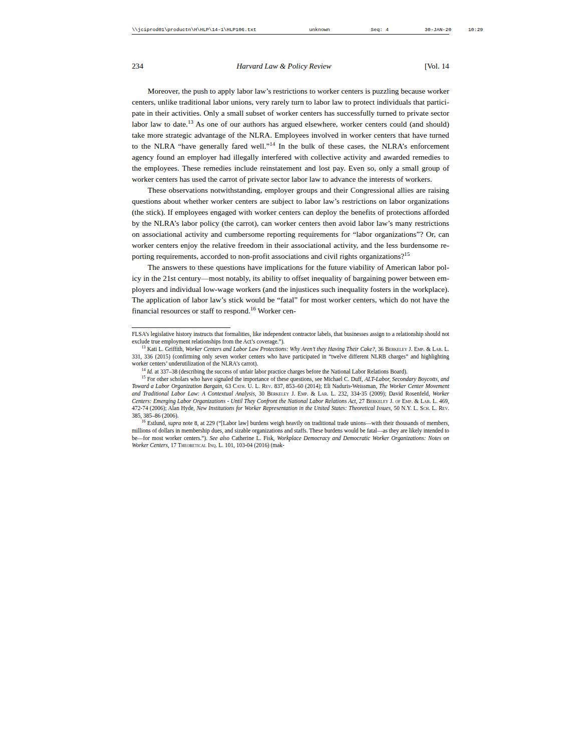\\jciprod01\productn\H\HLP\14-1\HLP106.txt unknown Seq: 4 30-JAN-20 10:29
234 Harvard Law & Policy Review [Vol. 14
Moreover, the push to apply labor law’s restrictions to worker centers is puzzling because worker centers, unlike traditional labor unions, very rarely turn to labor law to protect individuals that participate in their activities. Only a small subset of worker centers has successfully turned to private sector labor law to date.13 As one of our authors has argued elsewhere, worker centers could (and should) take more strategic advantage of the NLRA. Employees involved in worker centers that have turned to the NLRA “have generally fared well.”14 In the bulk of these cases, the NLRA’s enforcement agency found an employer had illegally interfered with collective activity and awarded remedies to the employees. These remedies include reinstatement and lost pay. Even so, only a small group of worker centers has used the carrot of private sector labor law to advance the interests of workers.
These observations notwithstanding, employer groups and their Congressional allies are raising questions about whether worker centers are subject to labor law’s restrictions on labor organizations (the stick). If employees engaged with worker centers can deploy the benefits of protections afforded by the NLRA’s labor policy (the carrot), can worker centers then avoid labor law’s many restrictions on associational activity and cumbersome reporting requirements for “labor organizations”? Or, can worker centers enjoy the relative freedom in their associational activity, and the less burdensome reporting requirements, accorded to non-profit associations and civil rights organizations?15
The answers to these questions have implications for the future viability of American labor policy in the 21st century—most notably, its ability to offset inequality of bargaining power between employers and individual low-wage workers (and the injustices such inequality fosters in the workplace). The application of labor law’s stick would be “fatal” for most worker centers, which do not have the financial resources or staff to respond.16 Worker cen-
FLSA’s legislative history instructs that formalities, like independent contractor labels, that businesses assign to a relationship should not exclude true employment relationships from the Act’s coverage.”).
13 Kati L. Griffith, Worker Centers and Labor Law Protections: Why Aren’t they Having Their Cake?, 36 Berkeley J. Emp. & Lab. L. 331, 336 (2015) (confirming only seven worker centers who have participated in “twelve different NLRB charges” and highlighting worker centers’ underutilization of the NLRA’s carrot).
14 Id. at 337–38 (describing the success of unfair labor practice charges before the National Labor Relations Board).
15 For other scholars who have signaled the importance of these questions, see Michael C. Duff, ALT-Labor, Secondary Boycotts, and Toward a Labor Organization Bargain, 63 Cath. U. L. Rev. 837, 853–60 (2014); Eli Naduris-Weissman, The Worker Center Movement and Traditional Labor Law: A Contextual Analysis, 30 Berkeley J. Emp. & Lab. L. 232, 334-35 (2009); David Rosenfeld, Worker Centers: Emerging Labor Organizations - Until They Confront the National Labor Relations Act, 27 Berkeley J. of Emp. & Lab. L. 469, 472-74 (2006); Alan Hyde, New Institutions for Worker Representation in the United States: Theoretical Issues, 50 N.Y. L. Sch. L. Rev. 385, 385–86 (2006).
16 Estlund, supra note 8, at 229 (“[Labor law] burdens weigh heavily on traditional trade unions—with their thousands of members, millions of dollars in membership dues, and sizable organizations and staffs. These burdens would be fatal—as they are likely intended to be—for most worker centers.”). See also Catherine L. Fisk, Workplace Democracy and Democratic Worker Organizations: Notes on Worker Centers, 17 Theoretical Inq. L. 101, 103-04 (2016) (mak-